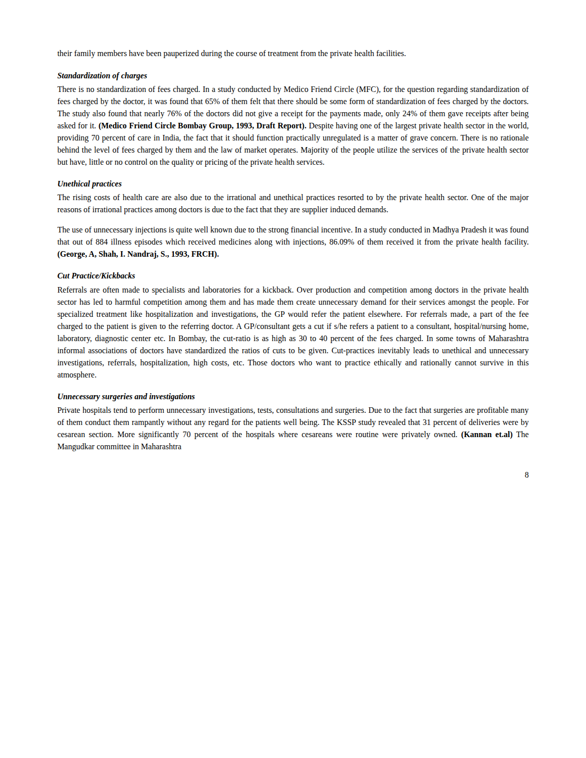their family members have been pauperized during the course of treatment from the private health facilities.
Standardization of charges
There is no standardization of fees charged. In a study conducted by Medico Friend Circle (MFC), for the question regarding standardization of fees charged by the doctor, it was found that 65% of them felt that there should be some form of standardization of fees charged by the doctors. The study also found that nearly 76% of the doctors did not give a receipt for the payments made, only 24% of them gave receipts after being asked for it. (Medico Friend Circle Bombay Group, 1993, Draft Report). Despite having one of the largest private health sector in the world, providing 70 percent of care in India, the fact that it should function practically unregulated is a matter of grave concern. There is no rationale behind the level of fees charged by them and the law of market operates. Majority of the people utilize the services of the private health sector but have, little or no control on the quality or pricing of the private health services.
Unethical practices
The rising costs of health care are also due to the irrational and unethical practices resorted to by the private health sector. One of the major reasons of irrational practices among doctors is due to the fact that they are supplier induced demands.
The use of unnecessary injections is quite well known due to the strong financial incentive. In a study conducted in Madhya Pradesh it was found that out of 884 illness episodes which received medicines along with injections, 86.09% of them received it from the private health facility. (George, A, Shah, I. Nandraj, S., 1993, FRCH).
Cut Practice/Kickbacks
Referrals are often made to specialists and laboratories for a kickback. Over production and competition among doctors in the private health sector has led to harmful competition among them and has made them create unnecessary demand for their services amongst the people. For specialized treatment like hospitalization and investigations, the GP would refer the patient elsewhere. For referrals made, a part of the fee charged to the patient is given to the referring doctor. A GP/consultant gets a cut if s/he refers a patient to a consultant, hospital/nursing home, laboratory, diagnostic center etc. In Bombay, the cut-ratio is as high as 30 to 40 percent of the fees charged. In some towns of Maharashtra informal associations of doctors have standardized the ratios of cuts to be given. Cut-practices inevitably leads to unethical and unnecessary investigations, referrals, hospitalization, high costs, etc. Those doctors who want to practice ethically and rationally cannot survive in this atmosphere.
Unnecessary surgeries and investigations
Private hospitals tend to perform unnecessary investigations, tests, consultations and surgeries. Due to the fact that surgeries are profitable many of them conduct them rampantly without any regard for the patients well being. The KSSP study revealed that 31 percent of deliveries were by cesarean section. More significantly 70 percent of the hospitals where cesareans were routine were privately owned. (Kannan et.al) The Mangudkar committee in Maharashtra
8